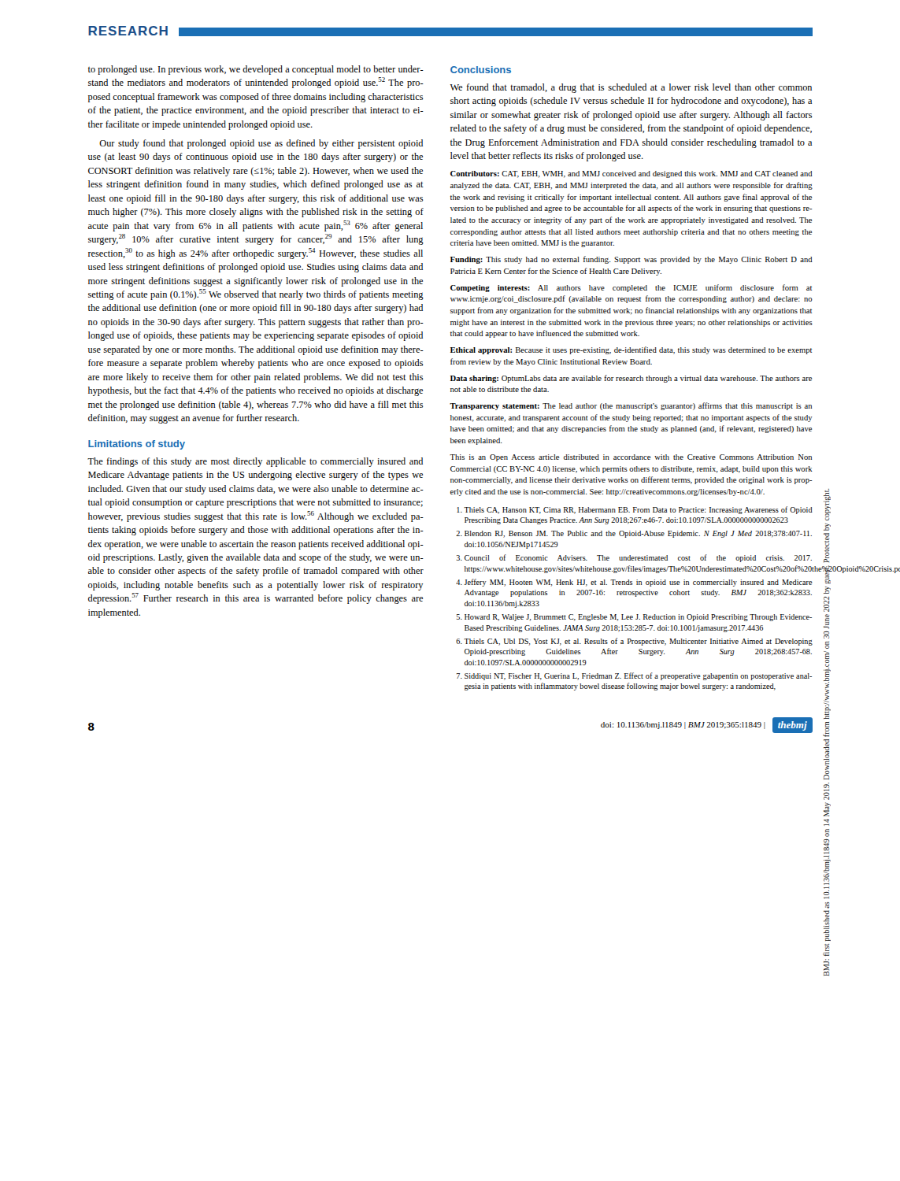RESEARCH
BMJ: first published as 10.1136/bmj.l1849 on 14 May 2019. Downloaded from http://www.bmj.com/ on 30 June 2022 by guest. Protected by copyright.
to prolonged use. In previous work, we developed a conceptual model to better understand the mediators and moderators of unintended prolonged opioid use.52 The proposed conceptual framework was composed of three domains including characteristics of the patient, the practice environment, and the opioid prescriber that interact to either facilitate or impede unintended prolonged opioid use.
Our study found that prolonged opioid use as defined by either persistent opioid use (at least 90 days of continuous opioid use in the 180 days after surgery) or the CONSORT definition was relatively rare (≤1%; table 2). However, when we used the less stringent definition found in many studies, which defined prolonged use as at least one opioid fill in the 90-180 days after surgery, this risk of additional use was much higher (7%). This more closely aligns with the published risk in the setting of acute pain that vary from 6% in all patients with acute pain,53 6% after general surgery,28 10% after curative intent surgery for cancer,29 and 15% after lung resection,30 to as high as 24% after orthopedic surgery.54 However, these studies all used less stringent definitions of prolonged opioid use. Studies using claims data and more stringent definitions suggest a significantly lower risk of prolonged use in the setting of acute pain (0.1%).55 We observed that nearly two thirds of patients meeting the additional use definition (one or more opioid fill in 90-180 days after surgery) had no opioids in the 30-90 days after surgery. This pattern suggests that rather than prolonged use of opioids, these patients may be experiencing separate episodes of opioid use separated by one or more months. The additional opioid use definition may therefore measure a separate problem whereby patients who are once exposed to opioids are more likely to receive them for other pain related problems. We did not test this hypothesis, but the fact that 4.4% of the patients who received no opioids at discharge met the prolonged use definition (table 4), whereas 7.7% who did have a fill met this definition, may suggest an avenue for further research.
Limitations of study
The findings of this study are most directly applicable to commercially insured and Medicare Advantage patients in the US undergoing elective surgery of the types we included. Given that our study used claims data, we were also unable to determine actual opioid consumption or capture prescriptions that were not submitted to insurance; however, previous studies suggest that this rate is low.56 Although we excluded patients taking opioids before surgery and those with additional operations after the index operation, we were unable to ascertain the reason patients received additional opioid prescriptions. Lastly, given the available data and scope of the study, we were unable to consider other aspects of the safety profile of tramadol compared with other opioids, including notable benefits such as a potentially lower risk of respiratory depression.57 Further research in this area is warranted before policy changes are implemented.
Conclusions
We found that tramadol, a drug that is scheduled at a lower risk level than other common short acting opioids (schedule IV versus schedule II for hydrocodone and oxycodone), has a similar or somewhat greater risk of prolonged opioid use after surgery. Although all factors related to the safety of a drug must be considered, from the standpoint of opioid dependence, the Drug Enforcement Administration and FDA should consider rescheduling tramadol to a level that better reflects its risks of prolonged use.
Contributors: CAT, EBH, WMH, and MMJ conceived and designed this work. MMJ and CAT cleaned and analyzed the data. CAT, EBH, and MMJ interpreted the data, and all authors were responsible for drafting the work and revising it critically for important intellectual content. All authors gave final approval of the version to be published and agree to be accountable for all aspects of the work in ensuring that questions related to the accuracy or integrity of any part of the work are appropriately investigated and resolved. The corresponding author attests that all listed authors meet authorship criteria and that no others meeting the criteria have been omitted. MMJ is the guarantor.
Funding: This study had no external funding. Support was provided by the Mayo Clinic Robert D and Patricia E Kern Center for the Science of Health Care Delivery.
Competing interests: All authors have completed the ICMJE uniform disclosure form at www.icmje.org/coi_disclosure.pdf (available on request from the corresponding author) and declare: no support from any organization for the submitted work; no financial relationships with any organizations that might have an interest in the submitted work in the previous three years; no other relationships or activities that could appear to have influenced the submitted work.
Ethical approval: Because it uses pre-existing, de-identified data, this study was determined to be exempt from review by the Mayo Clinic Institutional Review Board.
Data sharing: OptumLabs data are available for research through a virtual data warehouse. The authors are not able to distribute the data.
Transparency statement: The lead author (the manuscript's guarantor) affirms that this manuscript is an honest, accurate, and transparent account of the study being reported; that no important aspects of the study have been omitted; and that any discrepancies from the study as planned (and, if relevant, registered) have been explained.
This is an Open Access article distributed in accordance with the Creative Commons Attribution Non Commercial (CC BY-NC 4.0) license, which permits others to distribute, remix, adapt, build upon this work non-commercially, and license their derivative works on different terms, provided the original work is properly cited and the use is non-commercial. See: http://creativecommons.org/licenses/by-nc/4.0/.
Thiels CA, Hanson KT, Cima RR, Habermann EB. From Data to Practice: Increasing Awareness of Opioid Prescribing Data Changes Practice. Ann Surg 2018;267:e46-7. doi:10.1097/SLA.0000000000002623
Blendon RJ, Benson JM. The Public and the Opioid-Abuse Epidemic. N Engl J Med 2018;378:407-11. doi:10.1056/NEJMp1714529
Council of Economic Advisers. The underestimated cost of the opioid crisis. 2017. https://www.whitehouse.gov/sites/whitehouse.gov/files/images/The%20Underestimated%20Cost%20of%20the%20Opioid%20Crisis.pdf.
Jeffery MM, Hooten WM, Henk HJ, et al. Trends in opioid use in commercially insured and Medicare Advantage populations in 2007-16: retrospective cohort study. BMJ 2018;362:k2833. doi:10.1136/bmj.k2833
Howard R, Waljee J, Brummett C, Englesbe M, Lee J. Reduction in Opioid Prescribing Through Evidence-Based Prescribing Guidelines. JAMA Surg 2018;153:285-7. doi:10.1001/jamasurg.2017.4436
Thiels CA, Ubl DS, Yost KJ, et al. Results of a Prospective, Multicenter Initiative Aimed at Developing Opioid-prescribing Guidelines After Surgery. Ann Surg 2018;268:457-68. doi:10.1097/SLA.0000000000002919
Siddiqui NT, Fischer H, Guerina L, Friedman Z. Effect of a preoperative gabapentin on postoperative analgesia in patients with inflammatory bowel disease following major bowel surgery: a randomized,
8
doi: 10.1136/bmj.l1849 | BMJ 2019;365:l1849 | thebmj